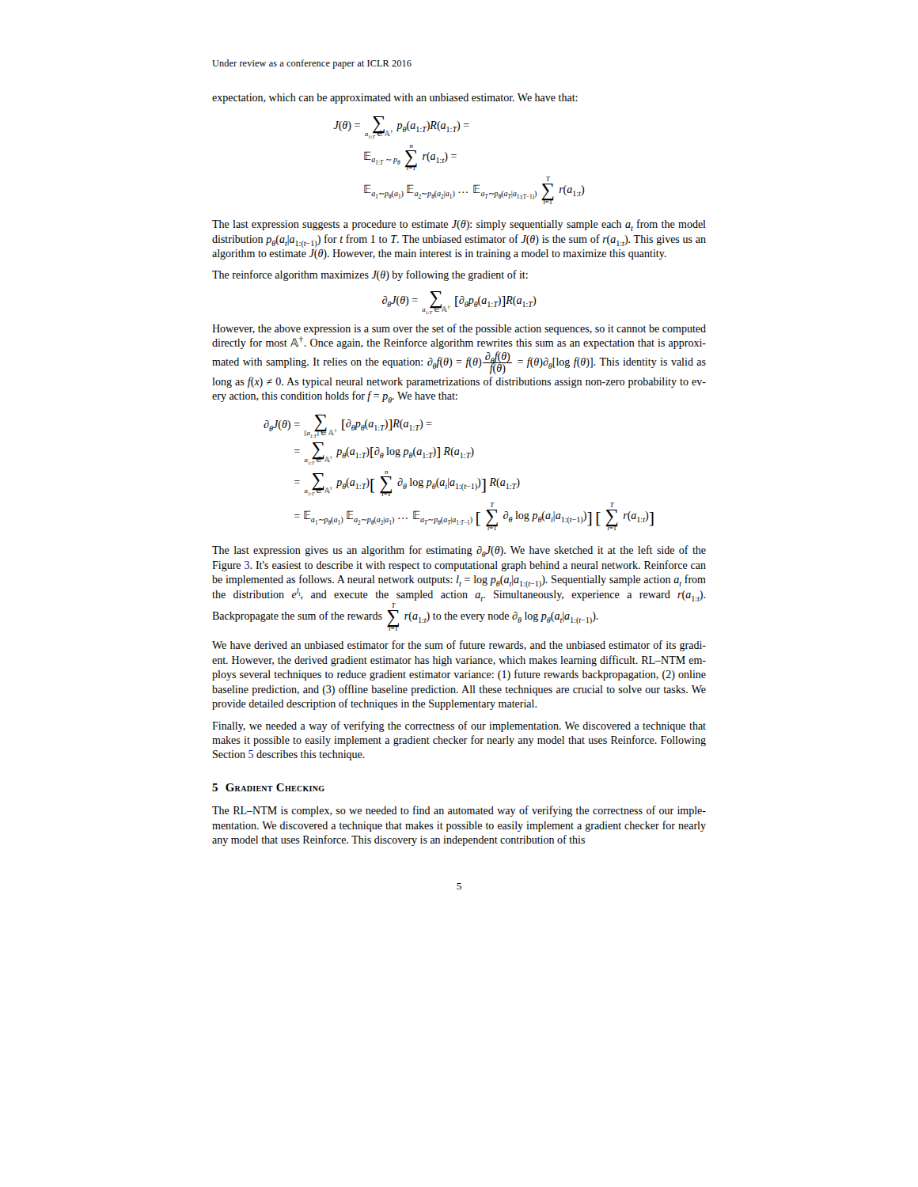Under review as a conference paper at ICLR 2016
expectation, which can be approximated with an unbiased estimator. We have that:
| J ( θ ) | = | ∑ a 1: T ∈ 𝔸 † p θ ( a 1: T ) R ( a 1: T ) = |
| | | 𝔼 a 1: T ∼ p θ n ∑ t =1 r ( a 1: t ) = |
| | | 𝔼 a 1 ∼ p θ ( a 1 ) 𝔼 a 2 ∼ p θ ( a 2 / a 1 ) … 𝔼 a T ∼ p θ ( a T / a 1:( T −1) ) T ∑ t =1 r ( a 1: t ) |
The last expression suggests a procedure to estimate J(θ): simply sequentially sample each at from the model distribution pθ(at|a1:(t−1)) for t from 1 to T. The unbiased estimator of J(θ) is the sum of r(a1:t). This gives us an algorithm to estimate J(θ). However, the main interest is in training a model to maximize this quantity.
The reinforce algorithm maximizes J(θ) by following the gradient of it:
∂θJ(θ) = ∑a1:T ∈ 𝔸† [∂θpθ(a1:T)] R(a1:T)
However, the above expression is a sum over the set of the possible action sequences, so it cannot be computed directly for most 𝔸†. Once again, the Reinforce algorithm rewrites this sum as an expectation that is approximated with sampling. It relies on the equation: ∂θf(θ) = f(θ)∂θf(θ) f(θ) = f(θ)∂θ[log f(θ)]. This identity is valid as long as f(x) ≠ 0. As typical neural network parametrizations of distributions assign non-zero probability to every action, this condition holds for f = pθ. We have that:
| ∂ θ J ( θ ) | = | ∑ [ a 1: T ] ∈ 𝔸 † [ ∂ θ p θ ( a 1: T ) ] R ( a 1: T ) = |
| | = | ∑ a 1: T ∈ 𝔸 † p θ ( a 1: T ) [ ∂ θ log p θ ( a 1: T ) ] R ( a 1: T ) |
| | = | ∑ a 1: T ∈ 𝔸 † p θ ( a 1: T ) [ n ∑ t =1 ∂ θ log p θ ( a i / a 1:( t −1) ) ] R ( a 1: T ) |
| | = | 𝔼 a 1 ∼ p θ ( a 1 ) 𝔼 a 2 ∼ p θ ( a 2 / a 1 ) … 𝔼 a T ∼ p θ ( a T / a 1: T −1 ) [ T ∑ t =1 ∂ θ log p θ ( a i / a 1:( t −1) ) ] [ T ∑ t =1 r ( a 1: t ) ] |
The last expression gives us an algorithm for estimating ∂θJ(θ). We have sketched it at the left side of the Figure 3. It's easiest to describe it with respect to computational graph behind a neural network. Reinforce can be implemented as follows. A neural network outputs: lt = log pθ(at|a1:(t−1)). Sequentially sample action at from the distribution elt, and execute the sampled action at. Simultaneously, experience a reward r(a1:t). Backpropagate the sum of the rewards T∑t=1 r(a1:t) to the every node ∂θ log pθ(at|a1:(t−1)).
We have derived an unbiased estimator for the sum of future rewards, and the unbiased estimator of its gradient. However, the derived gradient estimator has high variance, which makes learning difficult. RL–NTM employs several techniques to reduce gradient estimator variance: (1) future rewards backpropagation, (2) online baseline prediction, and (3) offline baseline prediction. All these techniques are crucial to solve our tasks. We provide detailed description of techniques in the Supplementary material.
Finally, we needed a way of verifying the correctness of our implementation. We discovered a technique that makes it possible to easily implement a gradient checker for nearly any model that uses Reinforce. Following Section 5 describes this technique.
5 Gradient Checking
The RL–NTM is complex, so we needed to find an automated way of verifying the correctness of our implementation. We discovered a technique that makes it possible to easily implement a gradient checker for nearly any model that uses Reinforce. This discovery is an independent contribution of this
5